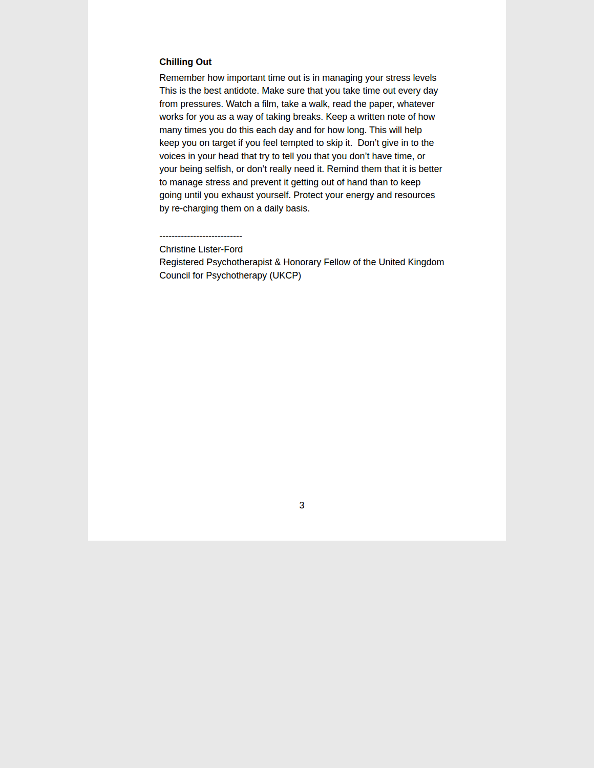Chilling Out
Remember how important time out is in managing your stress levels This is the best antidote. Make sure that you take time out every day from pressures. Watch a film, take a walk, read the paper, whatever works for you as a way of taking breaks. Keep a written note of how many times you do this each day and for how long. This will help keep you on target if you feel tempted to skip it. Don’t give in to the voices in your head that try to tell you that you don’t have time, or your being selfish, or don’t really need it. Remind them that it is better to manage stress and prevent it getting out of hand than to keep going until you exhaust yourself. Protect your energy and resources by re-charging them on a daily basis.
---------------------------
Christine Lister-Ford
Registered Psychotherapist & Honorary Fellow of the United Kingdom Council for Psychotherapy (UKCP)
3